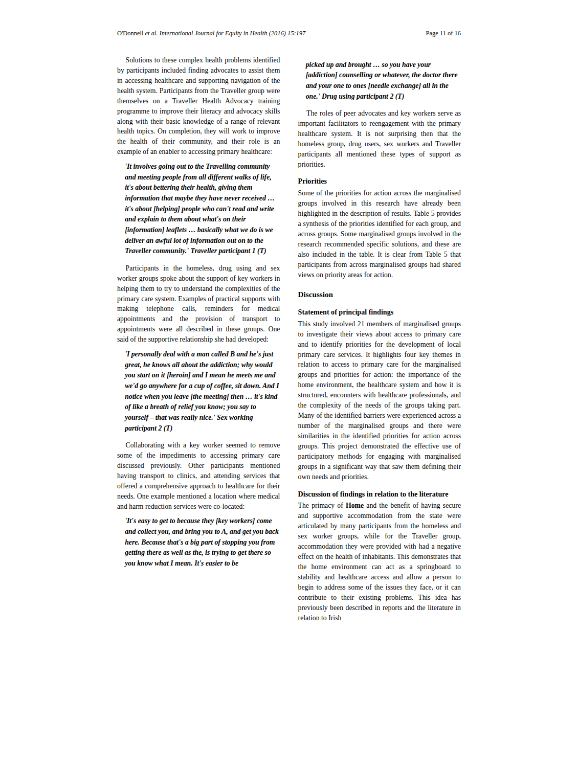O'Donnell et al. International Journal for Equity in Health (2016) 15:197
Page 11 of 16
Solutions to these complex health problems identified by participants included finding advocates to assist them in accessing healthcare and supporting navigation of the health system. Participants from the Traveller group were themselves on a Traveller Health Advocacy training programme to improve their literacy and advocacy skills along with their basic knowledge of a range of relevant health topics. On completion, they will work to improve the health of their community, and their role is an example of an enabler to accessing primary healthcare:
'It involves going out to the Travelling community and meeting people from all different walks of life, it's about bettering their health, giving them information that maybe they have never received … it's about [helping] people who can't read and write and explain to them about what's on their [information] leaflets … basically what we do is we deliver an awful lot of information out on to the Traveller community.' Traveller participant 1 (T)
Participants in the homeless, drug using and sex worker groups spoke about the support of key workers in helping them to try to understand the complexities of the primary care system. Examples of practical supports with making telephone calls, reminders for medical appointments and the provision of transport to appointments were all described in these groups. One said of the supportive relationship she had developed:
'I personally deal with a man called B and he's just great, he knows all about the addiction; why would you start on it [heroin] and I mean he meets me and we'd go anywhere for a cup of coffee, sit down. And I notice when you leave [the meeting] then … it's kind of like a breath of relief you know; you say to yourself – that was really nice.' Sex working participant 2 (T)
Collaborating with a key worker seemed to remove some of the impediments to accessing primary care discussed previously. Other participants mentioned having transport to clinics, and attending services that offered a comprehensive approach to healthcare for their needs. One example mentioned a location where medical and harm reduction services were co-located:
'It's easy to get to because they [key workers] come and collect you, and bring you to A, and get you back here. Because that's a big part of stopping you from getting there as well as the, is trying to get there so you know what I mean. It's easier to be
picked up and brought … so you have your [addiction] counselling or whatever, the doctor there and your one to ones [needle exchange] all in the one.' Drug using participant 2 (T)
The roles of peer advocates and key workers serve as important facilitators to reengagement with the primary healthcare system. It is not surprising then that the homeless group, drug users, sex workers and Traveller participants all mentioned these types of support as priorities.
Priorities
Some of the priorities for action across the marginalised groups involved in this research have already been highlighted in the description of results. Table 5 provides a synthesis of the priorities identified for each group, and across groups. Some marginalised groups involved in the research recommended specific solutions, and these are also included in the table. It is clear from Table 5 that participants from across marginalised groups had shared views on priority areas for action.
Discussion
Statement of principal findings
This study involved 21 members of marginalised groups to investigate their views about access to primary care and to identify priorities for the development of local primary care services. It highlights four key themes in relation to access to primary care for the marginalised groups and priorities for action: the importance of the home environment, the healthcare system and how it is structured, encounters with healthcare professionals, and the complexity of the needs of the groups taking part. Many of the identified barriers were experienced across a number of the marginalised groups and there were similarities in the identified priorities for action across groups. This project demonstrated the effective use of participatory methods for engaging with marginalised groups in a significant way that saw them defining their own needs and priorities.
Discussion of findings in relation to the literature
The primacy of Home and the benefit of having secure and supportive accommodation from the state were articulated by many participants from the homeless and sex worker groups, while for the Traveller group, accommodation they were provided with had a negative effect on the health of inhabitants. This demonstrates that the home environment can act as a springboard to stability and healthcare access and allow a person to begin to address some of the issues they face, or it can contribute to their existing problems. This idea has previously been described in reports and the literature in relation to Irish